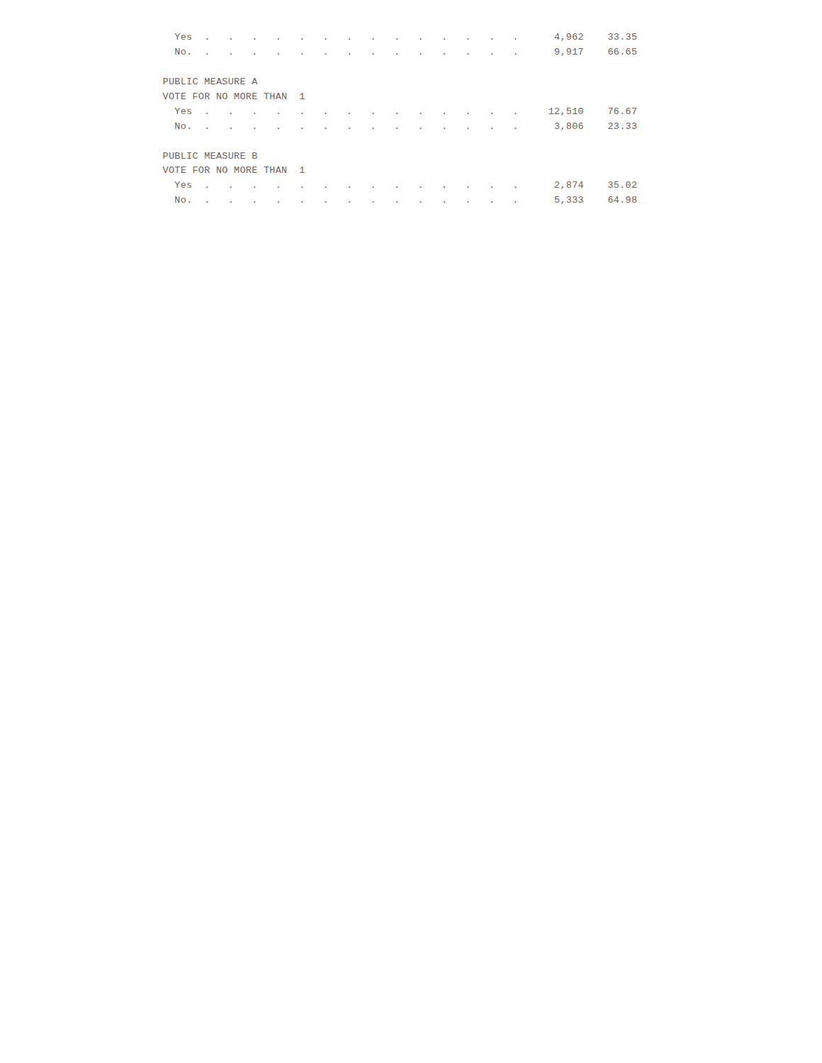Yes  .   .   .   .   .   .   .   .   .   .   .   .   .   .      4,962    33.35
  No.  .   .   .   .   .   .   .   .   .   .   .   .   .   .      9,917    66.65

PUBLIC MEASURE A
VOTE FOR NO MORE THAN  1
  Yes  .   .   .   .   .   .   .   .   .   .   .   .   .   .     12,510    76.67
  No.  .   .   .   .   .   .   .   .   .   .   .   .   .   .      3,806    23.33

PUBLIC MEASURE B
VOTE FOR NO MORE THAN  1
  Yes  .   .   .   .   .   .   .   .   .   .   .   .   .   .      2,874    35.02
  No.  .   .   .   .   .   .   .   .   .   .   .   .   .   .      5,333    64.98